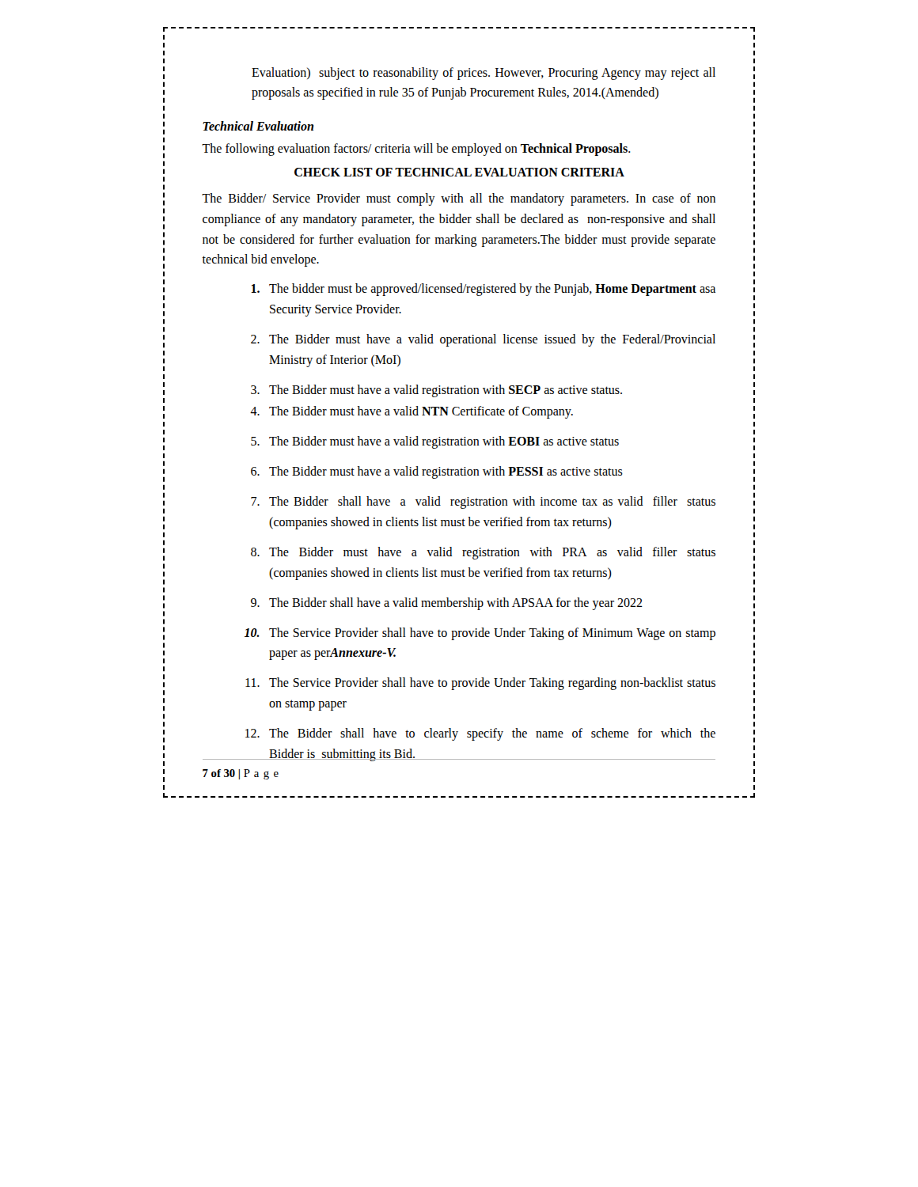Evaluation) subject to reasonability of prices. However, Procuring Agency may reject all proposals as specified in rule 35 of Punjab Procurement Rules, 2014.(Amended)
Technical Evaluation
The following evaluation factors/ criteria will be employed on Technical Proposals.
CHECK LIST OF TECHNICAL EVALUATION CRITERIA
The Bidder/ Service Provider must comply with all the mandatory parameters. In case of non compliance of any mandatory parameter, the bidder shall be declared as non-responsive and shall not be considered for further evaluation for marking parameters.The bidder must provide separate technical bid envelope.
The bidder must be approved/licensed/registered by the Punjab, Home Department asa Security Service Provider.
The Bidder must have a valid operational license issued by the Federal/Provincial Ministry of Interior (MoI)
The Bidder must have a valid registration with SECP as active status.
The Bidder must have a valid NTN Certificate of Company.
The Bidder must have a valid registration with EOBI as active status
The Bidder must have a valid registration with PESSI as active status
The Bidder shall have a valid registration with income tax as valid filler status (companies showed in clients list must be verified from tax returns)
The Bidder must have a valid registration with PRA as valid filler status (companies showed in clients list must be verified from tax returns)
The Bidder shall have a valid membership with APSAA for the year 2022
The Service Provider shall have to provide Under Taking of Minimum Wage on stamp paper as perAnnexure-V.
The Service Provider shall have to provide Under Taking regarding non-backlist status on stamp paper
The Bidder shall have to clearly specify the name of scheme for which the Bidder is submitting its Bid.
7 of 30 | P a g e